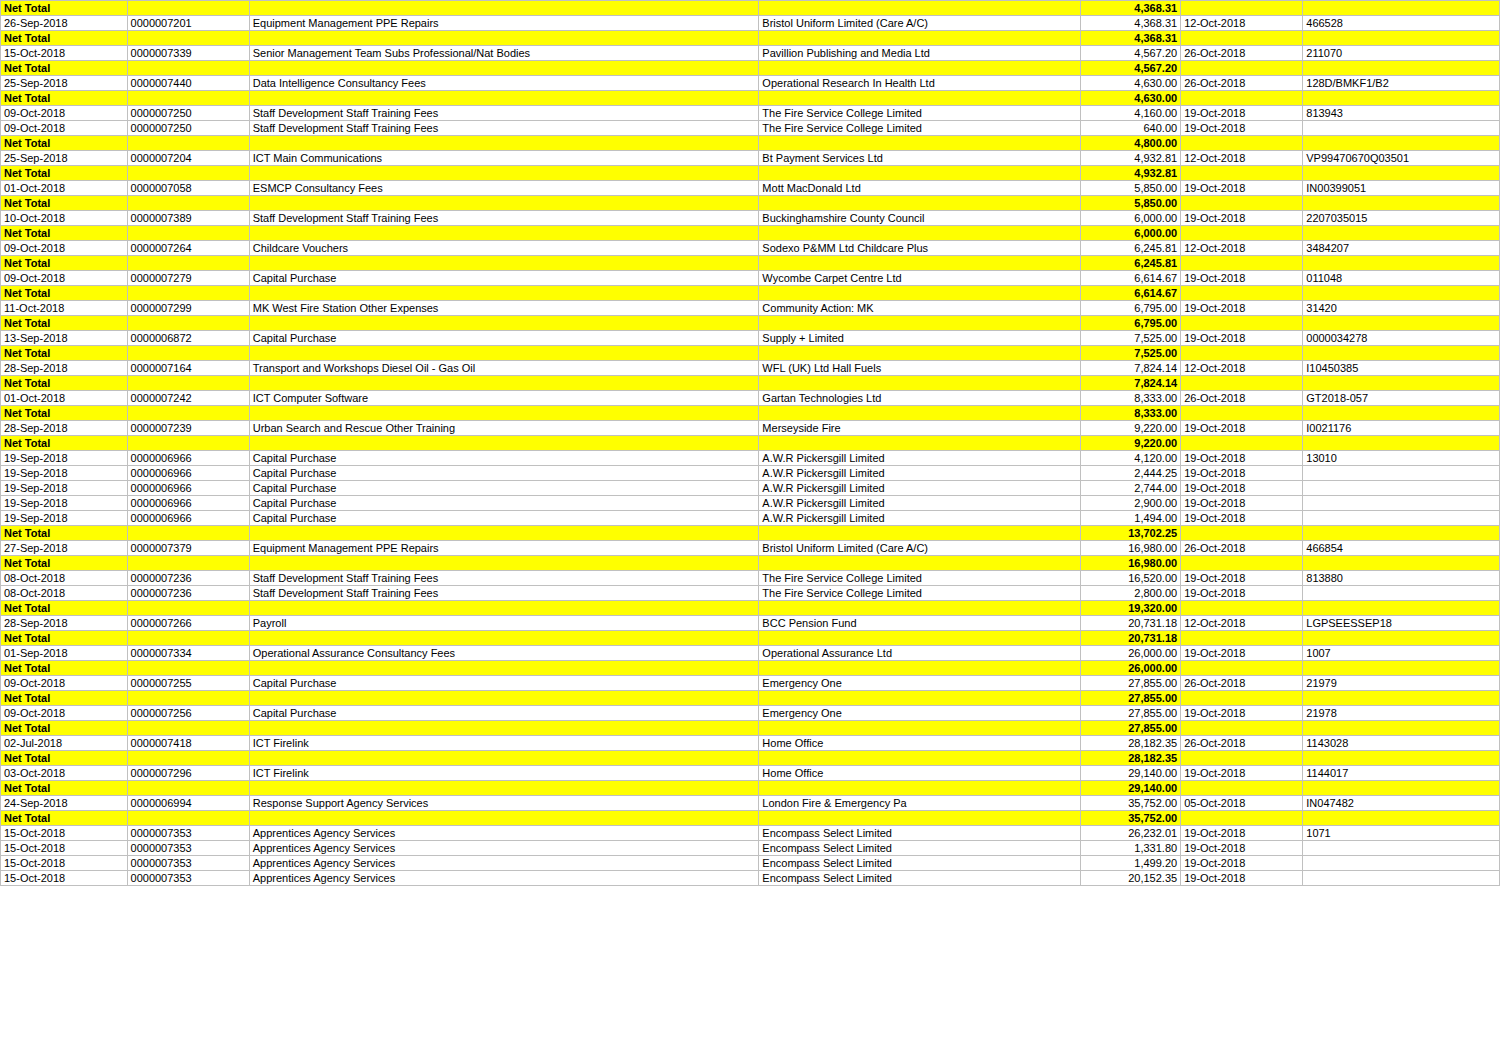| Net Total | | | | 4,368.31 | | |
| 26-Sep-2018 | 0000007201 | Equipment Management PPE Repairs | Bristol Uniform Limited (Care A/C) | 4,368.31 | 12-Oct-2018 | 466528 |
| Net Total | | | | 4,368.31 | | |
| 15-Oct-2018 | 0000007339 | Senior Management Team Subs Professional/Nat Bodies | Pavillion Publishing and Media Ltd | 4,567.20 | 26-Oct-2018 | 211070 |
| Net Total | | | | 4,567.20 | | |
| 25-Sep-2018 | 0000007440 | Data Intelligence Consultancy Fees | Operational Research In Health Ltd | 4,630.00 | 26-Oct-2018 | 128D/BMKF1/B2 |
| Net Total | | | | 4,630.00 | | |
| 09-Oct-2018 | 0000007250 | Staff Development Staff Training Fees | The Fire Service College Limited | 4,160.00 | 19-Oct-2018 | 813943 |
| 09-Oct-2018 | 0000007250 | Staff Development Staff Training Fees | The Fire Service College Limited | 640.00 | 19-Oct-2018 | |
| Net Total | | | | 4,800.00 | | |
| 25-Sep-2018 | 0000007204 | ICT Main Communications | Bt Payment Services Ltd | 4,932.81 | 12-Oct-2018 | VP99470670Q03501 |
| Net Total | | | | 4,932.81 | | |
| 01-Oct-2018 | 0000007058 | ESMCP Consultancy Fees | Mott MacDonald Ltd | 5,850.00 | 19-Oct-2018 | IN00399051 |
| Net Total | | | | 5,850.00 | | |
| 10-Oct-2018 | 0000007389 | Staff Development Staff Training Fees | Buckinghamshire County Council | 6,000.00 | 19-Oct-2018 | 2207035015 |
| Net Total | | | | 6,000.00 | | |
| 09-Oct-2018 | 0000007264 | Childcare Vouchers | Sodexo P&MM Ltd Childcare Plus | 6,245.81 | 12-Oct-2018 | 3484207 |
| Net Total | | | | 6,245.81 | | |
| 09-Oct-2018 | 0000007279 | Capital Purchase | Wycombe Carpet Centre Ltd | 6,614.67 | 19-Oct-2018 | 011048 |
| Net Total | | | | 6,614.67 | | |
| 11-Oct-2018 | 0000007299 | MK West Fire Station Other Expenses | Community Action: MK | 6,795.00 | 19-Oct-2018 | 31420 |
| Net Total | | | | 6,795.00 | | |
| 13-Sep-2018 | 0000006872 | Capital Purchase | Supply + Limited | 7,525.00 | 19-Oct-2018 | 0000034278 |
| Net Total | | | | 7,525.00 | | |
| 28-Sep-2018 | 0000007164 | Transport and Workshops Diesel Oil - Gas Oil | WFL (UK) Ltd Hall Fuels | 7,824.14 | 12-Oct-2018 | I10450385 |
| Net Total | | | | 7,824.14 | | |
| 01-Oct-2018 | 0000007242 | ICT Computer Software | Gartan Technologies Ltd | 8,333.00 | 26-Oct-2018 | GT2018-057 |
| Net Total | | | | 8,333.00 | | |
| 28-Sep-2018 | 0000007239 | Urban Search and Rescue Other Training | Merseyside Fire | 9,220.00 | 19-Oct-2018 | I0021176 |
| Net Total | | | | 9,220.00 | | |
| 19-Sep-2018 | 0000006966 | Capital Purchase | A.W.R Pickersgill Limited | 4,120.00 | 19-Oct-2018 | 13010 |
| 19-Sep-2018 | 0000006966 | Capital Purchase | A.W.R Pickersgill Limited | 2,444.25 | 19-Oct-2018 | |
| 19-Sep-2018 | 0000006966 | Capital Purchase | A.W.R Pickersgill Limited | 2,744.00 | 19-Oct-2018 | |
| 19-Sep-2018 | 0000006966 | Capital Purchase | A.W.R Pickersgill Limited | 2,900.00 | 19-Oct-2018 | |
| 19-Sep-2018 | 0000006966 | Capital Purchase | A.W.R Pickersgill Limited | 1,494.00 | 19-Oct-2018 | |
| Net Total | | | | 13,702.25 | | |
| 27-Sep-2018 | 0000007379 | Equipment Management PPE Repairs | Bristol Uniform Limited (Care A/C) | 16,980.00 | 26-Oct-2018 | 466854 |
| Net Total | | | | 16,980.00 | | |
| 08-Oct-2018 | 0000007236 | Staff Development Staff Training Fees | The Fire Service College Limited | 16,520.00 | 19-Oct-2018 | 813880 |
| 08-Oct-2018 | 0000007236 | Staff Development Staff Training Fees | The Fire Service College Limited | 2,800.00 | 19-Oct-2018 | |
| Net Total | | | | 19,320.00 | | |
| 28-Sep-2018 | 0000007266 | Payroll | BCC Pension Fund | 20,731.18 | 12-Oct-2018 | LGPSEESSEP18 |
| Net Total | | | | 20,731.18 | | |
| 01-Sep-2018 | 0000007334 | Operational Assurance Consultancy Fees | Operational Assurance Ltd | 26,000.00 | 19-Oct-2018 | 1007 |
| Net Total | | | | 26,000.00 | | |
| 09-Oct-2018 | 0000007255 | Capital Purchase | Emergency One | 27,855.00 | 26-Oct-2018 | 21979 |
| Net Total | | | | 27,855.00 | | |
| 09-Oct-2018 | 0000007256 | Capital Purchase | Emergency One | 27,855.00 | 19-Oct-2018 | 21978 |
| Net Total | | | | 27,855.00 | | |
| 02-Jul-2018 | 0000007418 | ICT Firelink | Home Office | 28,182.35 | 26-Oct-2018 | 1143028 |
| Net Total | | | | 28,182.35 | | |
| 03-Oct-2018 | 0000007296 | ICT Firelink | Home Office | 29,140.00 | 19-Oct-2018 | 1144017 |
| Net Total | | | | 29,140.00 | | |
| 24-Sep-2018 | 0000006994 | Response Support Agency Services | London Fire & Emergency Pa | 35,752.00 | 05-Oct-2018 | IN047482 |
| Net Total | | | | 35,752.00 | | |
| 15-Oct-2018 | 0000007353 | Apprentices Agency Services | Encompass Select Limited | 26,232.01 | 19-Oct-2018 | 1071 |
| 15-Oct-2018 | 0000007353 | Apprentices Agency Services | Encompass Select Limited | 1,331.80 | 19-Oct-2018 | |
| 15-Oct-2018 | 0000007353 | Apprentices Agency Services | Encompass Select Limited | 1,499.20 | 19-Oct-2018 | |
| 15-Oct-2018 | 0000007353 | Apprentices Agency Services | Encompass Select Limited | 20,152.35 | 19-Oct-2018 | |